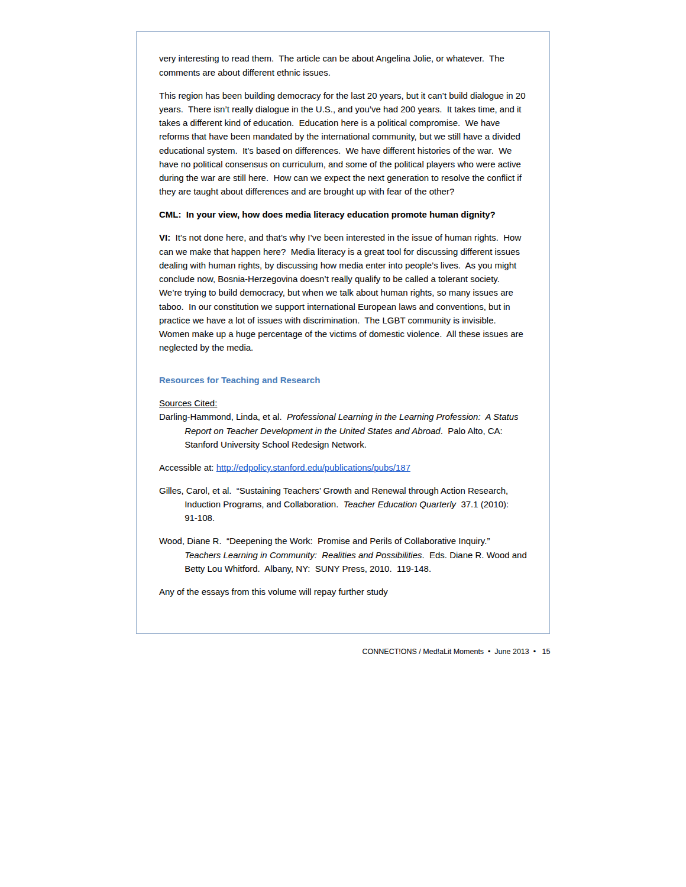very interesting to read them. The article can be about Angelina Jolie, or whatever. The comments are about different ethnic issues.
This region has been building democracy for the last 20 years, but it can’t build dialogue in 20 years. There isn’t really dialogue in the U.S., and you’ve had 200 years. It takes time, and it takes a different kind of education. Education here is a political compromise. We have reforms that have been mandated by the international community, but we still have a divided educational system. It’s based on differences. We have different histories of the war. We have no political consensus on curriculum, and some of the political players who were active during the war are still here. How can we expect the next generation to resolve the conflict if they are taught about differences and are brought up with fear of the other?
CML: In your view, how does media literacy education promote human dignity?
VI: It’s not done here, and that’s why I’ve been interested in the issue of human rights. How can we make that happen here? Media literacy is a great tool for discussing different issues dealing with human rights, by discussing how media enter into people’s lives. As you might conclude now, Bosnia-Herzegovina doesn’t really qualify to be called a tolerant society. We’re trying to build democracy, but when we talk about human rights, so many issues are taboo. In our constitution we support international European laws and conventions, but in practice we have a lot of issues with discrimination. The LGBT community is invisible. Women make up a huge percentage of the victims of domestic violence. All these issues are neglected by the media.
Resources for Teaching and Research
Sources Cited:
Darling-Hammond, Linda, et al. Professional Learning in the Learning Profession: A Status Report on Teacher Development in the United States and Abroad. Palo Alto, CA: Stanford University School Redesign Network.
Accessible at: http://edpolicy.stanford.edu/publications/pubs/187
Gilles, Carol, et al. “Sustaining Teachers’ Growth and Renewal through Action Research, Induction Programs, and Collaboration. Teacher Education Quarterly 37.1 (2010): 91-108.
Wood, Diane R. “Deepening the Work: Promise and Perils of Collaborative Inquiry.” Teachers Learning in Community: Realities and Possibilities. Eds. Diane R. Wood and Betty Lou Whitford. Albany, NY: SUNY Press, 2010. 119-148.
Any of the essays from this volume will repay further study
CONNECT!ONS / Med!aLit Moments • June 2013 • 15